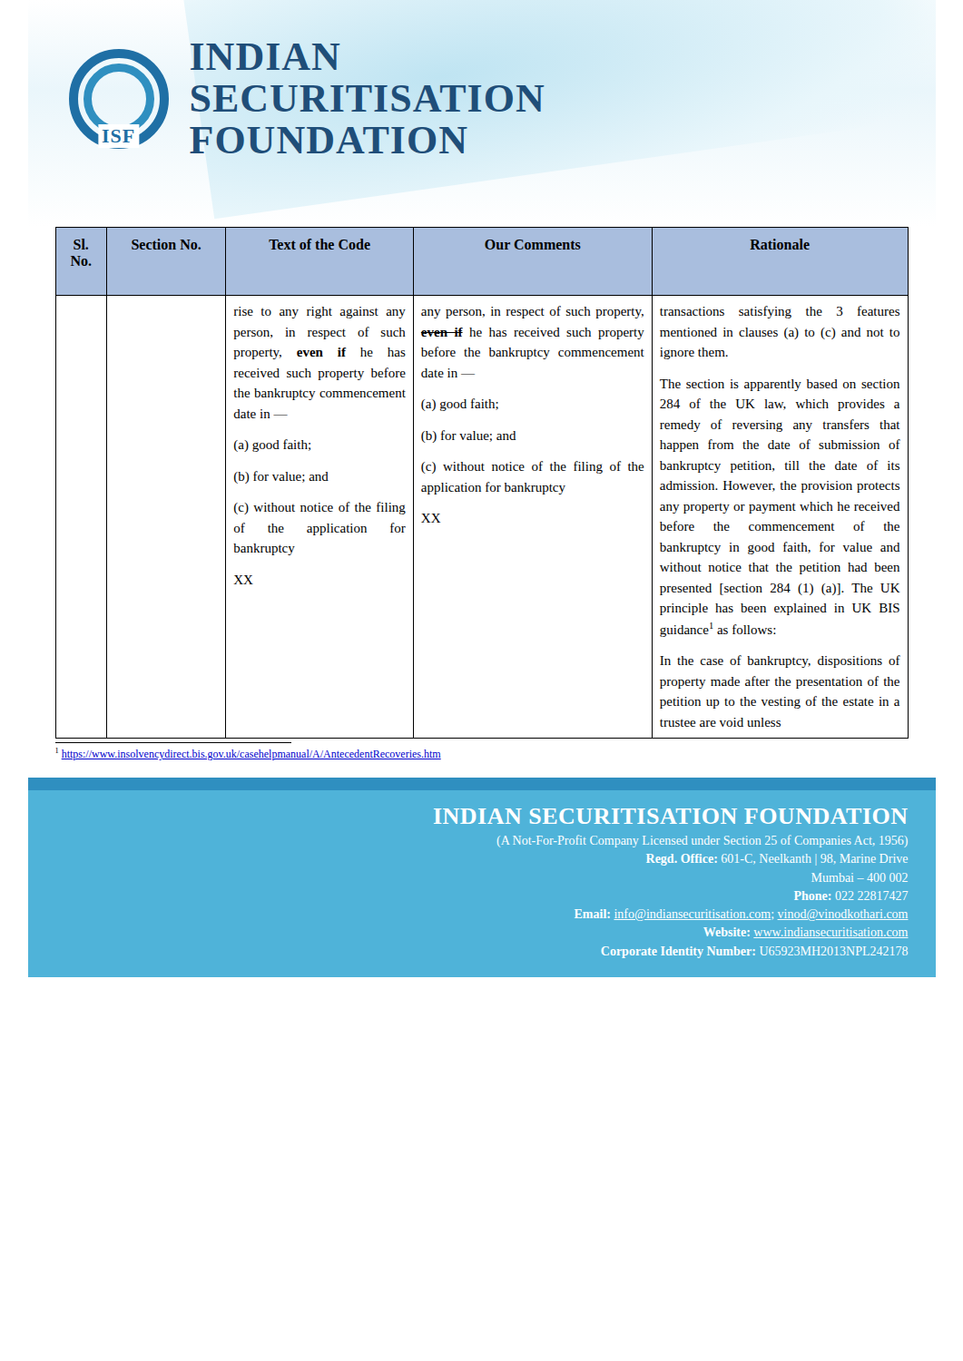ISF
INDIAN
SECURITISATION
FOUNDATION
| Sl. No. | Section No. | Text of the Code | Our Comments | Rationale |
| --- | --- | --- | --- | --- |
| | | rise to any right against any person, in respect of such property, even if he has received such property before the bankruptcy commencement date in — (a) good faith; (b) for value; and (c) without notice of the filing of the application for bankruptcy XX | any person, in respect of such property, even if he has received such property before the bankruptcy commencement date in — (a) good faith; (b) for value; and (c) without notice of the filing of the application for bankruptcy XX | transactions satisfying the 3 features mentioned in clauses (a) to (c) and not to ignore them. The section is apparently based on section 284 of the UK law, which provides a remedy of reversing any transfers that happen from the date of submission of bankruptcy petition, till the date of its admission. However, the provision protects any property or payment which he received before the commencement of the bankruptcy in good faith, for value and without notice that the petition had been presented [section 284 (1) (a)]. The UK principle has been explained in UK BIS guidance 1 as follows: In the case of bankruptcy, dispositions of property made after the presentation of the petition up to the vesting of the estate in a trustee are void unless |
1 https://www.insolvencydirect.bis.gov.uk/casehelpmanual/A/AntecedentRecoveries.htm
INDIAN SECURITISATION FOUNDATION
(A Not-For-Profit Company Licensed under Section 25 of Companies Act, 1956)
Regd. Office: 601-C, Neelkanth | 98, Marine Drive
Mumbai – 400 002
Phone: 022 22817427
Email: info@indiansecuritisation.com; vinod@vinodkothari.com
Website: www.indiansecuritisation.com
Corporate Identity Number: U65923MH2013NPL242178